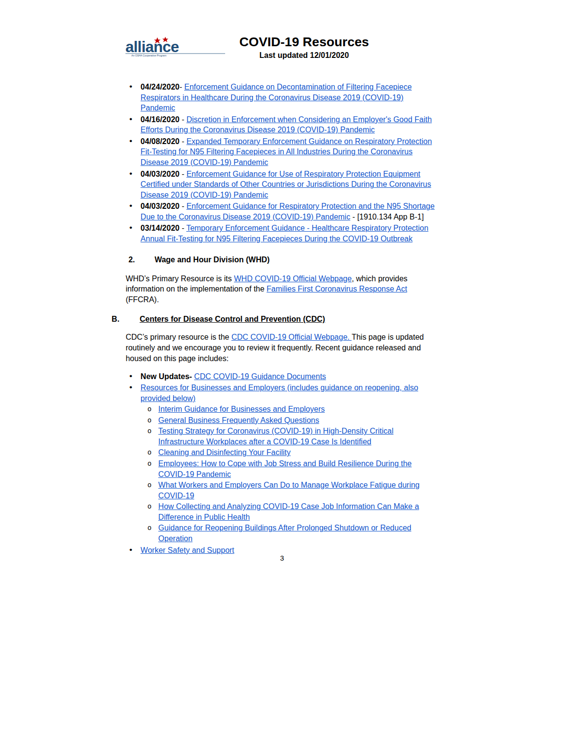alliance An OSHA Cooperative Program
COVID-19 Resources
Last updated 12/01/2020
04/24/2020- Enforcement Guidance on Decontamination of Filtering Facepiece Respirators in Healthcare During the Coronavirus Disease 2019 (COVID-19) Pandemic
04/16/2020 - Discretion in Enforcement when Considering an Employer's Good Faith Efforts During the Coronavirus Disease 2019 (COVID-19) Pandemic
04/08/2020 - Expanded Temporary Enforcement Guidance on Respiratory Protection Fit-Testing for N95 Filtering Facepieces in All Industries During the Coronavirus Disease 2019 (COVID-19) Pandemic
04/03/2020 - Enforcement Guidance for Use of Respiratory Protection Equipment Certified under Standards of Other Countries or Jurisdictions During the Coronavirus Disease 2019 (COVID-19) Pandemic
04/03/2020 - Enforcement Guidance for Respiratory Protection and the N95 Shortage Due to the Coronavirus Disease 2019 (COVID-19) Pandemic - [1910.134 App B-1]
03/14/2020 - Temporary Enforcement Guidance - Healthcare Respiratory Protection Annual Fit-Testing for N95 Filtering Facepieces During the COVID-19 Outbreak
2. Wage and Hour Division (WHD)
WHD’s Primary Resource is its WHD COVID-19 Official Webpage, which provides information on the implementation of the Families First Coronavirus Response Act (FFCRA).
B. Centers for Disease Control and Prevention (CDC)
CDC’s primary resource is the CDC COVID-19 Official Webpage. This page is updated routinely and we encourage you to review it frequently. Recent guidance released and housed on this page includes:
New Updates- CDC COVID-19 Guidance Documents
Resources for Businesses and Employers (includes guidance on reopening, also provided below)
Interim Guidance for Businesses and Employers
General Business Frequently Asked Questions
Testing Strategy for Coronavirus (COVID-19) in High-Density Critical Infrastructure Workplaces after a COVID-19 Case Is Identified
Cleaning and Disinfecting Your Facility
Employees: How to Cope with Job Stress and Build Resilience During the COVID-19 Pandemic
What Workers and Employers Can Do to Manage Workplace Fatigue during COVID-19
How Collecting and Analyzing COVID-19 Case Job Information Can Make a Difference in Public Health
Guidance for Reopening Buildings After Prolonged Shutdown or Reduced Operation
Worker Safety and Support
3